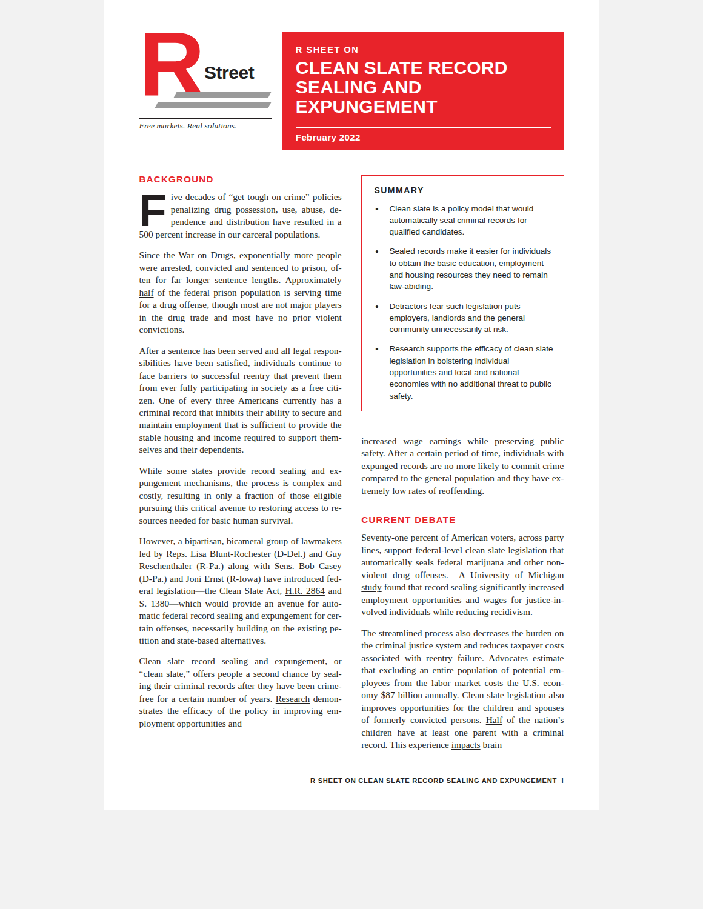R
Street
Free markets. Real solutions.
R SHEET ON
Clean Slate Record Sealing and Expungement
February 2022
Background
Five decades of “get tough on crime” policies penalizing drug possession, use, abuse, dependence and distribution have resulted in a 500 percent increase in our carceral populations.
Since the War on Drugs, exponentially more people were arrested, convicted and sentenced to prison, often for far longer sentence lengths. Approximately half of the federal prison population is serving time for a drug offense, though most are not major players in the drug trade and most have no prior violent convictions.
After a sentence has been served and all legal responsibilities have been satisfied, individuals continue to face barriers to successful reentry that prevent them from ever fully participating in society as a free citizen. One of every three Americans currently has a criminal record that inhibits their ability to secure and maintain employment that is sufficient to provide the stable housing and income required to support themselves and their dependents.
While some states provide record sealing and expungement mechanisms, the process is complex and costly, resulting in only a fraction of those eligible pursuing this critical avenue to restoring access to resources needed for basic human survival.
However, a bipartisan, bicameral group of lawmakers led by Reps. Lisa Blunt-Rochester (D-Del.) and Guy Reschenthaler (R-Pa.) along with Sens. Bob Casey (D-Pa.) and Joni Ernst (R-Iowa) have introduced federal legislation—the Clean Slate Act, H.R. 2864 and S. 1380—which would provide an avenue for automatic federal record sealing and expungement for certain offenses, necessarily building on the existing petition and state-based alternatives.
Clean slate record sealing and expungement, or “clean slate,” offers people a second chance by sealing their criminal records after they have been crime-free for a certain number of years. Research demonstrates the efficacy of the policy in improving employment opportunities and
Summary
Clean slate is a policy model that would automatically seal criminal records for qualified candidates.
Sealed records make it easier for individuals to obtain the basic education, employment and housing resources they need to remain law-abiding.
Detractors fear such legislation puts employers, landlords and the general community unnecessarily at risk.
Research supports the efficacy of clean slate legislation in bolstering individual opportunities and local and national economies with no additional threat to public safety.
increased wage earnings while preserving public safety. After a certain period of time, individuals with expunged records are no more likely to commit crime compared to the general population and they have extremely low rates of reoffending.
Current Debate
Seventy-one percent of American voters, across party lines, support federal-level clean slate legislation that automatically seals federal marijuana and other nonviolent drug offenses. A University of Michigan study found that record sealing significantly increased employment opportunities and wages for justice-involved individuals while reducing recidivism.
The streamlined process also decreases the burden on the criminal justice system and reduces taxpayer costs associated with reentry failure. Advocates estimate that excluding an entire population of potential employees from the labor market costs the U.S. economy $87 billion annually. Clean slate legislation also improves opportunities for the children and spouses of formerly convicted persons. Half of the nation’s children have at least one parent with a criminal record. This experience impacts brain
R SHEET ON CLEAN SLATE RECORD SEALING AND EXPUNGEMENT I